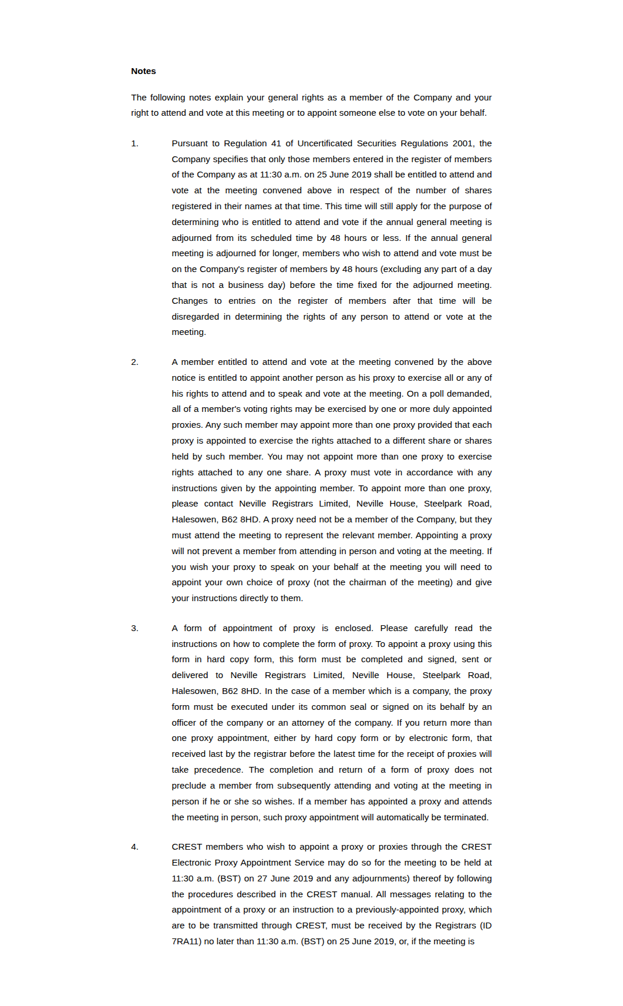Notes
The following notes explain your general rights as a member of the Company and your right to attend and vote at this meeting or to appoint someone else to vote on your behalf.
Pursuant to Regulation 41 of Uncertificated Securities Regulations 2001, the Company specifies that only those members entered in the register of members of the Company as at 11:30 a.m. on 25 June 2019 shall be entitled to attend and vote at the meeting convened above in respect of the number of shares registered in their names at that time. This time will still apply for the purpose of determining who is entitled to attend and vote if the annual general meeting is adjourned from its scheduled time by 48 hours or less. If the annual general meeting is adjourned for longer, members who wish to attend and vote must be on the Company's register of members by 48 hours (excluding any part of a day that is not a business day) before the time fixed for the adjourned meeting. Changes to entries on the register of members after that time will be disregarded in determining the rights of any person to attend or vote at the meeting.
A member entitled to attend and vote at the meeting convened by the above notice is entitled to appoint another person as his proxy to exercise all or any of his rights to attend and to speak and vote at the meeting. On a poll demanded, all of a member's voting rights may be exercised by one or more duly appointed proxies. Any such member may appoint more than one proxy provided that each proxy is appointed to exercise the rights attached to a different share or shares held by such member. You may not appoint more than one proxy to exercise rights attached to any one share. A proxy must vote in accordance with any instructions given by the appointing member. To appoint more than one proxy, please contact Neville Registrars Limited, Neville House, Steelpark Road, Halesowen, B62 8HD. A proxy need not be a member of the Company, but they must attend the meeting to represent the relevant member. Appointing a proxy will not prevent a member from attending in person and voting at the meeting. If you wish your proxy to speak on your behalf at the meeting you will need to appoint your own choice of proxy (not the chairman of the meeting) and give your instructions directly to them.
A form of appointment of proxy is enclosed. Please carefully read the instructions on how to complete the form of proxy. To appoint a proxy using this form in hard copy form, this form must be completed and signed, sent or delivered to Neville Registrars Limited, Neville House, Steelpark Road, Halesowen, B62 8HD. In the case of a member which is a company, the proxy form must be executed under its common seal or signed on its behalf by an officer of the company or an attorney of the company. If you return more than one proxy appointment, either by hard copy form or by electronic form, that received last by the registrar before the latest time for the receipt of proxies will take precedence. The completion and return of a form of proxy does not preclude a member from subsequently attending and voting at the meeting in person if he or she so wishes. If a member has appointed a proxy and attends the meeting in person, such proxy appointment will automatically be terminated.
CREST members who wish to appoint a proxy or proxies through the CREST Electronic Proxy Appointment Service may do so for the meeting to be held at 11:30 a.m. (BST) on 27 June 2019 and any adjournments) thereof by following the procedures described in the CREST manual. All messages relating to the appointment of a proxy or an instruction to a previously-appointed proxy, which are to be transmitted through CREST, must be received by the Registrars (ID 7RA11) no later than 11:30 a.m. (BST) on 25 June 2019, or, if the meeting is